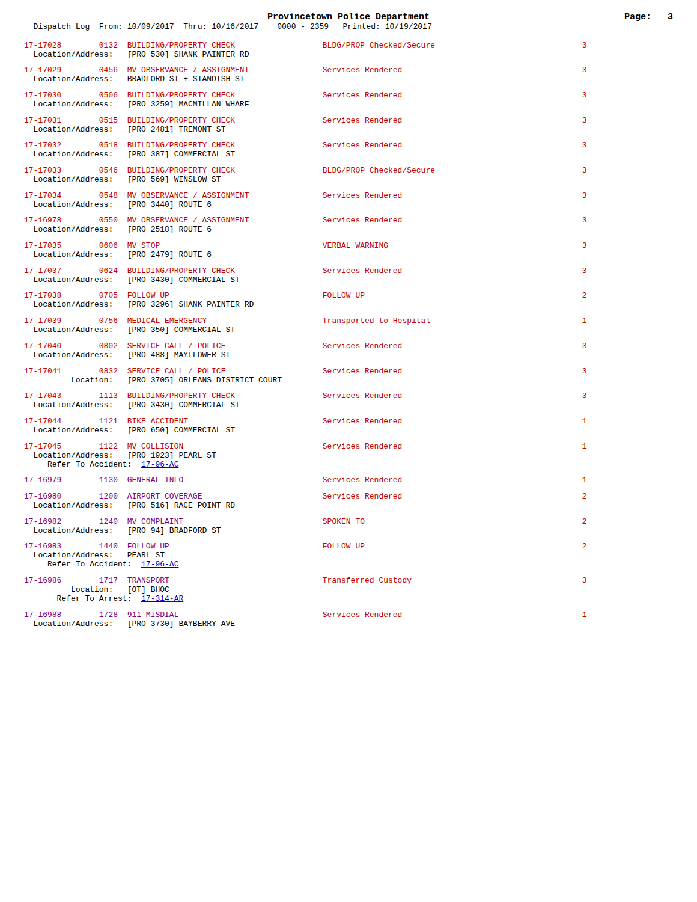Provincetown Police Department Page: 3
Dispatch Log From: 10/09/2017 Thru: 10/16/2017 0000 - 2359 Printed: 10/19/2017
| 17-17028 0132 BUILDING/PROPERTY CHECK | BLDG/PROP Checked/Secure | 3 |
| Location/Address: [PRO 530] SHANK PAINTER RD |
| 17-17029 0456 MV OBSERVANCE / ASSIGNMENT | Services Rendered | 3 |
| Location/Address: BRADFORD ST + STANDISH ST |
| 17-17030 0506 BUILDING/PROPERTY CHECK | Services Rendered | 3 |
| Location/Address: [PRO 3259] MACMILLAN WHARF |
| 17-17031 0515 BUILDING/PROPERTY CHECK | Services Rendered | 3 |
| Location/Address: [PRO 2481] TREMONT ST |
| 17-17032 0518 BUILDING/PROPERTY CHECK | Services Rendered | 3 |
| Location/Address: [PRO 387] COMMERCIAL ST |
| 17-17033 0546 BUILDING/PROPERTY CHECK | BLDG/PROP Checked/Secure | 3 |
| Location/Address: [PRO 569] WINSLOW ST |
| 17-17034 0548 MV OBSERVANCE / ASSIGNMENT | Services Rendered | 3 |
| Location/Address: [PRO 3440] ROUTE 6 |
| 17-16978 0550 MV OBSERVANCE / ASSIGNMENT | Services Rendered | 3 |
| Location/Address: [PRO 2518] ROUTE 6 |
| 17-17035 0606 MV STOP | VERBAL WARNING | 3 |
| Location/Address: [PRO 2479] ROUTE 6 |
| 17-17037 0624 BUILDING/PROPERTY CHECK | Services Rendered | 3 |
| Location/Address: [PRO 3430] COMMERCIAL ST |
| 17-17038 0705 FOLLOW UP | FOLLOW UP | 2 |
| Location/Address: [PRO 3296] SHANK PAINTER RD |
| 17-17039 0756 MEDICAL EMERGENCY | Transported to Hospital | 1 |
| Location/Address: [PRO 350] COMMERCIAL ST |
| 17-17040 0802 SERVICE CALL / POLICE | Services Rendered | 3 |
| Location/Address: [PRO 488] MAYFLOWER ST |
| 17-17041 0832 SERVICE CALL / POLICE | Services Rendered | 3 |
| Location: [PRO 3705] ORLEANS DISTRICT COURT |
| 17-17043 1113 BUILDING/PROPERTY CHECK | Services Rendered | 3 |
| Location/Address: [PRO 3430] COMMERCIAL ST |
| 17-17044 1121 BIKE ACCIDENT | Services Rendered | 1 |
| Location/Address: [PRO 650] COMMERCIAL ST |
| 17-17045 1122 MV COLLISION | Services Rendered | 1 |
| Location/Address: [PRO 1923] PEARL ST |
| Refer To Accident: 17-96-AC |
| 17-16979 1130 GENERAL INFO | Services Rendered | 1 |
| 17-16980 1200 AIRPORT COVERAGE | Services Rendered | 2 |
| Location/Address: [PRO 516] RACE POINT RD |
| 17-16982 1240 MV COMPLAINT | SPOKEN TO | 2 |
| Location/Address: [PRO 94] BRADFORD ST |
| 17-16983 1440 FOLLOW UP | FOLLOW UP | 2 |
| Location/Address: PEARL ST |
| Refer To Accident: 17-96-AC |
| 17-16986 1717 TRANSPORT | Transferred Custody | 3 |
| Location: [OT] BHOC |
| Refer To Arrest: 17-314-AR |
| 17-16988 1728 911 MISDIAL | Services Rendered | 1 |
| Location/Address: [PRO 3730] BAYBERRY AVE |